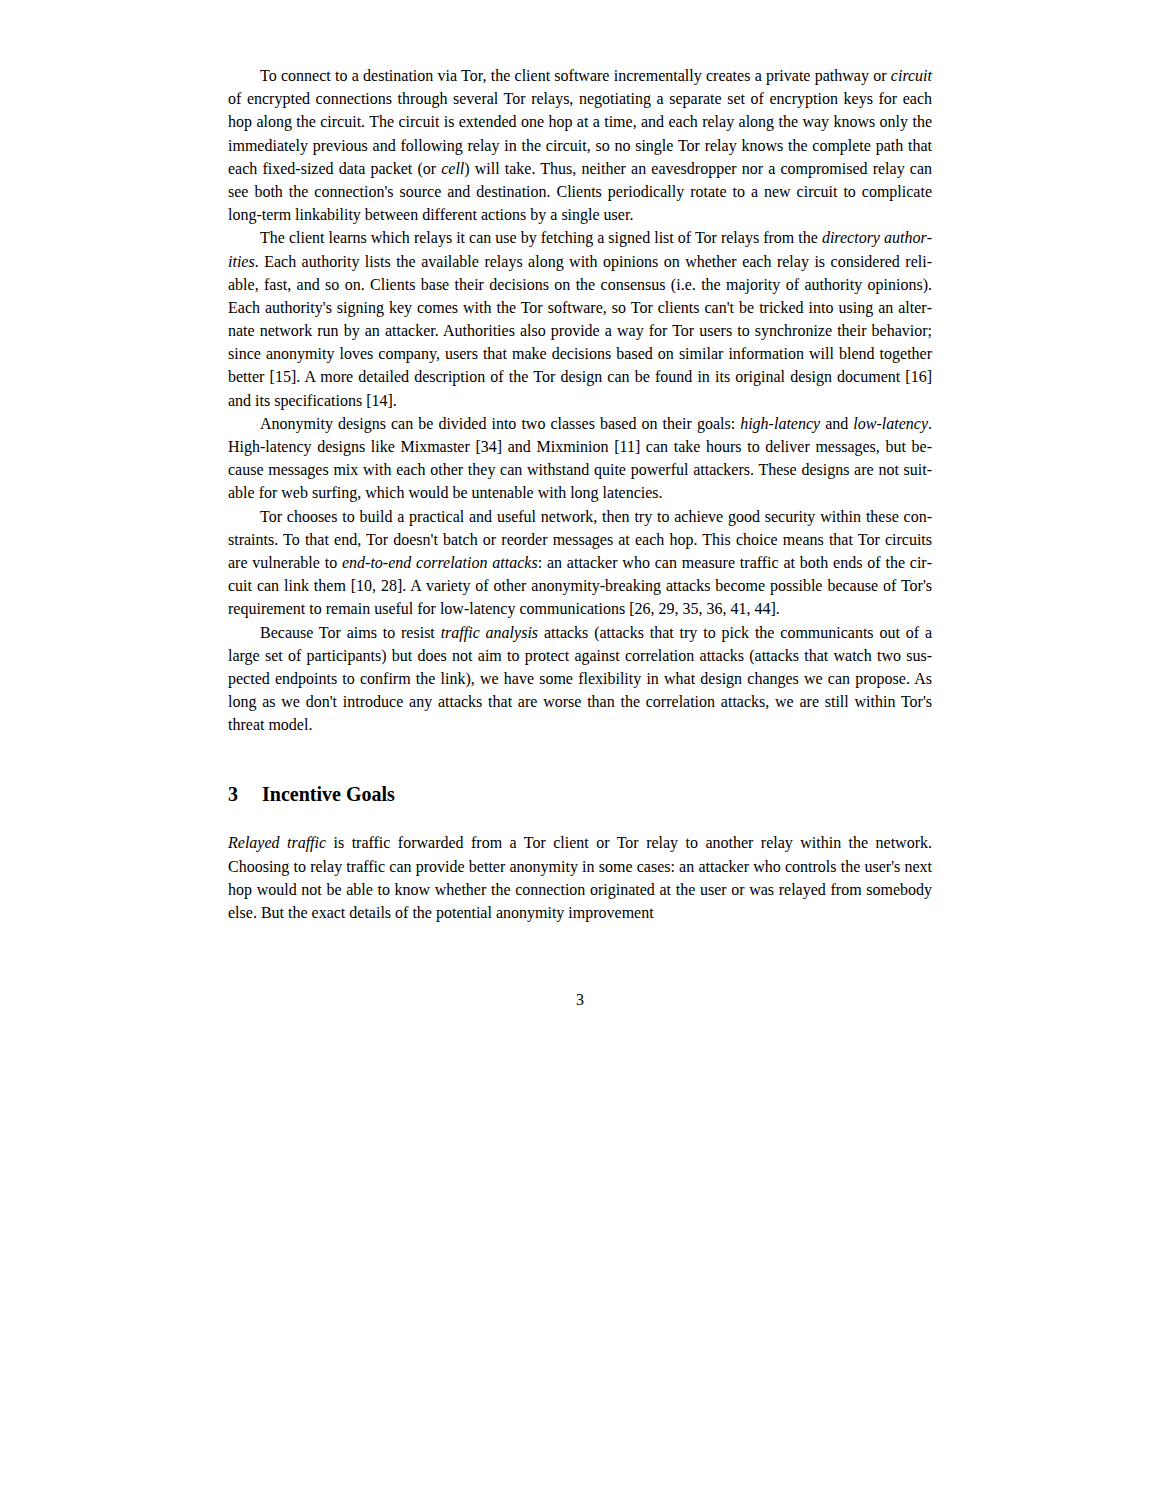To connect to a destination via Tor, the client software incrementally creates a private pathway or circuit of encrypted connections through several Tor relays, negotiating a separate set of encryption keys for each hop along the circuit. The circuit is extended one hop at a time, and each relay along the way knows only the immediately previous and following relay in the circuit, so no single Tor relay knows the complete path that each fixed-sized data packet (or cell) will take. Thus, neither an eavesdropper nor a compromised relay can see both the connection's source and destination. Clients periodically rotate to a new circuit to complicate long-term linkability between different actions by a single user.
The client learns which relays it can use by fetching a signed list of Tor relays from the directory authorities. Each authority lists the available relays along with opinions on whether each relay is considered reliable, fast, and so on. Clients base their decisions on the consensus (i.e. the majority of authority opinions). Each authority's signing key comes with the Tor software, so Tor clients can't be tricked into using an alternate network run by an attacker. Authorities also provide a way for Tor users to synchronize their behavior; since anonymity loves company, users that make decisions based on similar information will blend together better [15]. A more detailed description of the Tor design can be found in its original design document [16] and its specifications [14].
Anonymity designs can be divided into two classes based on their goals: high-latency and low-latency. High-latency designs like Mixmaster [34] and Mixminion [11] can take hours to deliver messages, but because messages mix with each other they can withstand quite powerful attackers. These designs are not suitable for web surfing, which would be untenable with long latencies.
Tor chooses to build a practical and useful network, then try to achieve good security within these constraints. To that end, Tor doesn't batch or reorder messages at each hop. This choice means that Tor circuits are vulnerable to end-to-end correlation attacks: an attacker who can measure traffic at both ends of the circuit can link them [10, 28]. A variety of other anonymity-breaking attacks become possible because of Tor's requirement to remain useful for low-latency communications [26, 29, 35, 36, 41, 44].
Because Tor aims to resist traffic analysis attacks (attacks that try to pick the communicants out of a large set of participants) but does not aim to protect against correlation attacks (attacks that watch two suspected endpoints to confirm the link), we have some flexibility in what design changes we can propose. As long as we don't introduce any attacks that are worse than the correlation attacks, we are still within Tor's threat model.
3 Incentive Goals
Relayed traffic is traffic forwarded from a Tor client or Tor relay to another relay within the network. Choosing to relay traffic can provide better anonymity in some cases: an attacker who controls the user's next hop would not be able to know whether the connection originated at the user or was relayed from somebody else. But the exact details of the potential anonymity improvement
3